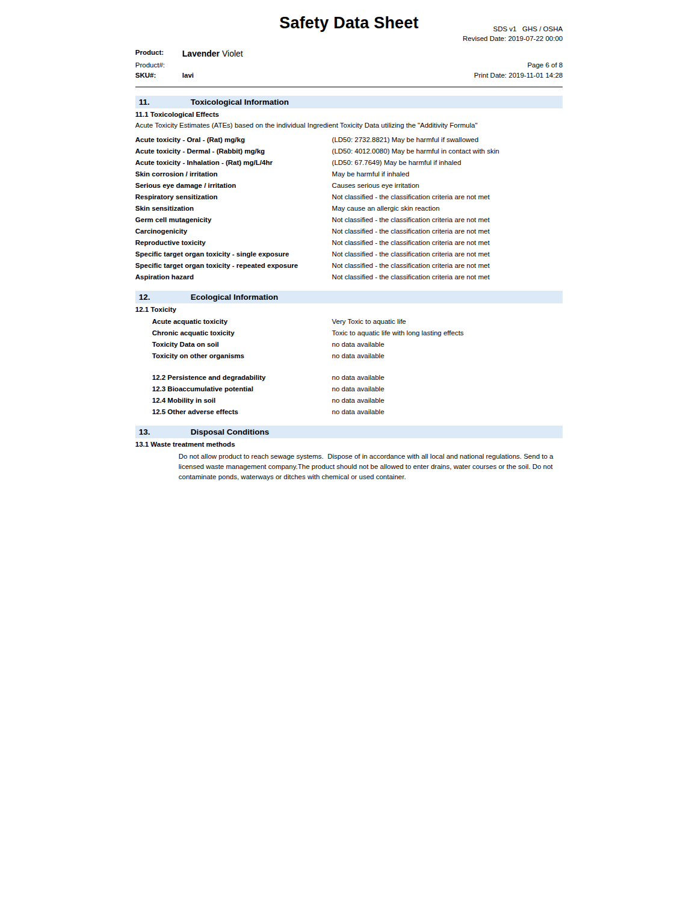SDS v1 GHS / OSHA
Safety Data Sheet
Revised Date: 2019-07-22 00:00
| Product: | Lavender Violet | |
| Product#: | Page 6 of 8 |
| SKU#: | lavi | Print Date: 2019-11-01 14:28 |
11. Toxicological Information
11.1 Toxicological Effects
Acute Toxicity Estimates (ATEs) based on the individual Ingredient Toxicity Data utilizing the "Additivity Formula"
| Acute toxicity - Oral - (Rat) mg/kg | (LD50: 2732.8821) May be harmful if swallowed |
| Acute toxicity - Dermal - (Rabbit) mg/kg | (LD50: 4012.0080) May be harmful in contact with skin |
| Acute toxicity - Inhalation - (Rat) mg/L/4hr | (LD50: 67.7649) May be harmful if inhaled |
| Skin corrosion / irritation | May be harmful if inhaled |
| Serious eye damage / irritation | Causes serious eye irritation |
| Respiratory sensitization | Not classified - the classification criteria are not met |
| Skin sensitization | May cause an allergic skin reaction |
| Germ cell mutagenicity | Not classified - the classification criteria are not met |
| Carcinogenicity | Not classified - the classification criteria are not met |
| Reproductive toxicity | Not classified - the classification criteria are not met |
| Specific target organ toxicity - single exposure | Not classified - the classification criteria are not met |
| Specific target organ toxicity - repeated exposure | Not classified - the classification criteria are not met |
| Aspiration hazard | Not classified - the classification criteria are not met |
12. Ecological Information
12.1 Toxicity
| Acute acquatic toxicity | Very Toxic to aquatic life |
| Chronic acquatic toxicity | Toxic to aquatic life with long lasting effects |
| Toxicity Data on soil | no data available |
| Toxicity on other organisms | no data available |
| 12.2 Persistence and degradability | no data available |
| 12.3 Bioaccumulative potential | no data available |
| 12.4 Mobility in soil | no data available |
| 12.5 Other adverse effects | no data available |
13. Disposal Conditions
13.1 Waste treatment methods
Do not allow product to reach sewage systems. Dispose of in accordance with all local and national regulations. Send to a licensed waste management company.The product should not be allowed to enter drains, water courses or the soil. Do not contaminate ponds, waterways or ditches with chemical or used container.